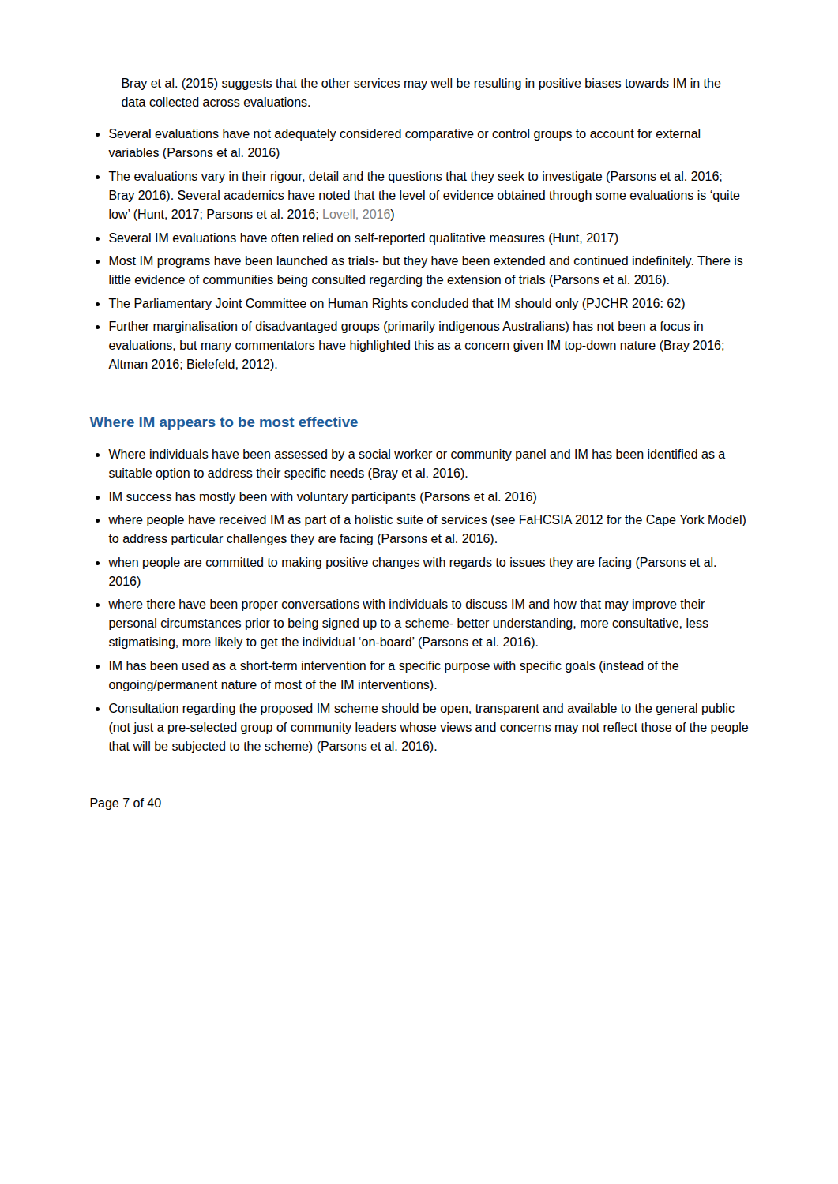Bray et al. (2015) suggests that the other services may well be resulting in positive biases towards IM in the data collected across evaluations.
Several evaluations have not adequately considered comparative or control groups to account for external variables (Parsons et al. 2016)
The evaluations vary in their rigour, detail and the questions that they seek to investigate (Parsons et al. 2016; Bray 2016). Several academics have noted that the level of evidence obtained through some evaluations is ‘quite low’ (Hunt, 2017; Parsons et al. 2016; Lovell, 2016)
Several IM evaluations have often relied on self-reported qualitative measures (Hunt, 2017)
Most IM programs have been launched as trials- but they have been extended and continued indefinitely. There is little evidence of communities being consulted regarding the extension of trials (Parsons et al. 2016).
The Parliamentary Joint Committee on Human Rights concluded that IM should only (PJCHR 2016: 62)
Further marginalisation of disadvantaged groups (primarily indigenous Australians) has not been a focus in evaluations, but many commentators have highlighted this as a concern given IM top-down nature (Bray 2016; Altman 2016; Bielefeld, 2012).
Where IM appears to be most effective
Where individuals have been assessed by a social worker or community panel and IM has been identified as a suitable option to address their specific needs (Bray et al. 2016).
IM success has mostly been with voluntary participants (Parsons et al. 2016)
where people have received IM as part of a holistic suite of services (see FaHCSIA 2012 for the Cape York Model) to address particular challenges they are facing (Parsons et al. 2016).
when people are committed to making positive changes with regards to issues they are facing (Parsons et al. 2016)
where there have been proper conversations with individuals to discuss IM and how that may improve their personal circumstances prior to being signed up to a scheme- better understanding, more consultative, less stigmatising, more likely to get the individual ‘on-board’ (Parsons et al. 2016).
IM has been used as a short-term intervention for a specific purpose with specific goals (instead of the ongoing/permanent nature of most of the IM interventions).
Consultation regarding the proposed IM scheme should be open, transparent and available to the general public (not just a pre-selected group of community leaders whose views and concerns may not reflect those of the people that will be subjected to the scheme) (Parsons et al. 2016).
Page 7 of 40